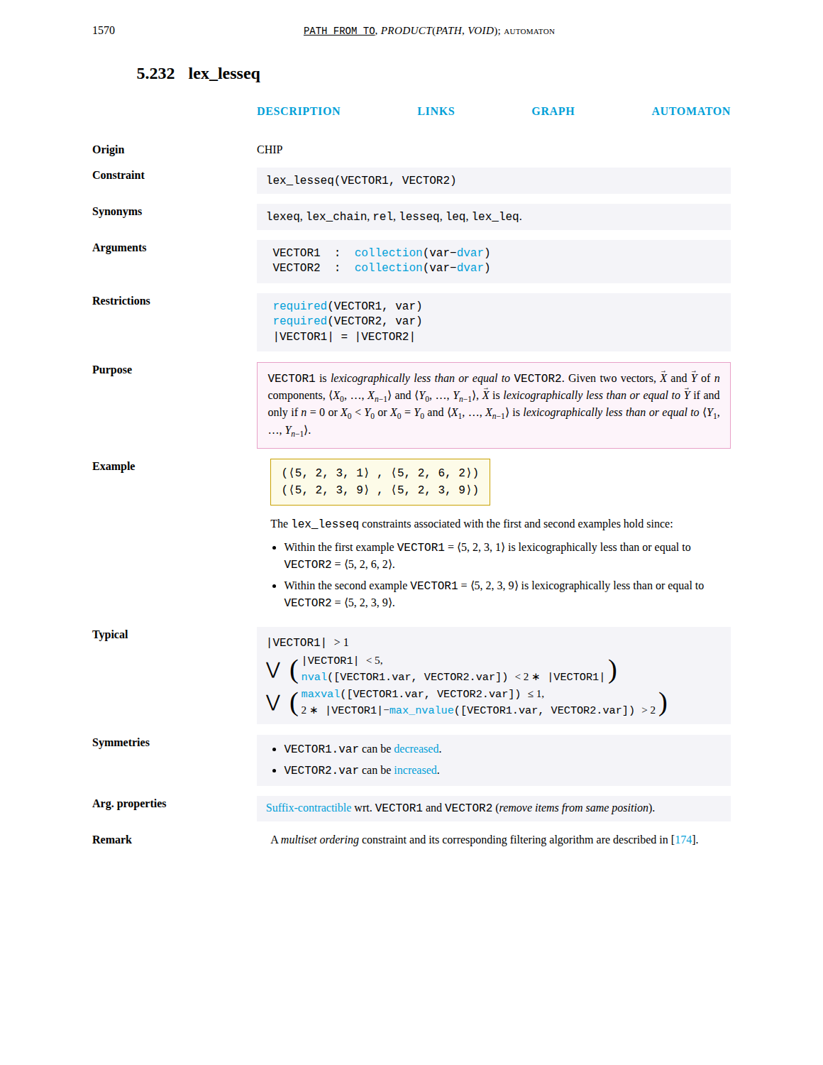1570 PATH_FROM_TO, PRODUCT(PATH, VOID); automaton
5.232lex_lesseq
DESCRIPTION LINKS GRAPH AUTOMATON
| Origin | CHIP |
| Constraint | lex_lesseq(VECTOR1, VECTOR2) |
| Synonyms | lexeq , lex_chain , rel , lesseq , leq , lex_leq . |
| Arguments | VECTOR1 : collection (var− dvar ) VECTOR2 : collection (var− dvar ) |
| Restrictions | required (VECTOR1, var) required (VECTOR2, var) /VECTOR1/ = /VECTOR2/ |
| Purpose | VECTOR1 is lexicographically less than or equal to VECTOR2 . Given two vectors, X and Y of n components, ⟨ X 0 , …, X n −1 ⟩ and ⟨ Y 0 , …, Y n −1 ⟩, X is lexicographically less than or equal to Y if and only if n = 0 or X 0 < Y 0 or X 0 = Y 0 and ⟨ X 1 , …, X n −1 ⟩ is lexicographically less than or equal to ⟨ Y 1 , …, Y n −1 ⟩. |
| Example | (⟨5, 2, 3, 1⟩ , ⟨5, 2, 6, 2⟩) (⟨5, 2, 3, 9⟩ , ⟨5, 2, 3, 9⟩) The lex_lesseq constraints associated with the first and second examples hold since: Within the first example VECTOR1 = ⟨5, 2, 3, 1⟩ is lexicographically less than or equal to VECTOR2 = ⟨5, 2, 6, 2⟩. Within the second example VECTOR1 = ⟨5, 2, 3, 9⟩ is lexicographically less than or equal to VECTOR2 = ⟨5, 2, 3, 9⟩. |
| Typical | /VECTOR1/ > 1 ⋁ ( /VECTOR1/ < 5, nval ([VECTOR1.var, VECTOR2.var]) < 2 ∗ /VECTOR1/ ) ⋁ ( maxval ([VECTOR1.var, VECTOR2.var]) ≤ 1, 2 ∗ /VECTOR1/ − max_nvalue ([VECTOR1.var, VECTOR2.var]) > 2 ) |
| Symmetries | VECTOR1.var can be decreased . VECTOR2.var can be increased . |
| Arg. properties | Suffix-contractible wrt. VECTOR1 and VECTOR2 ( remove items from same position ). |
| Remark | A multiset ordering constraint and its corresponding filtering algorithm are described in [ 174 ]. |